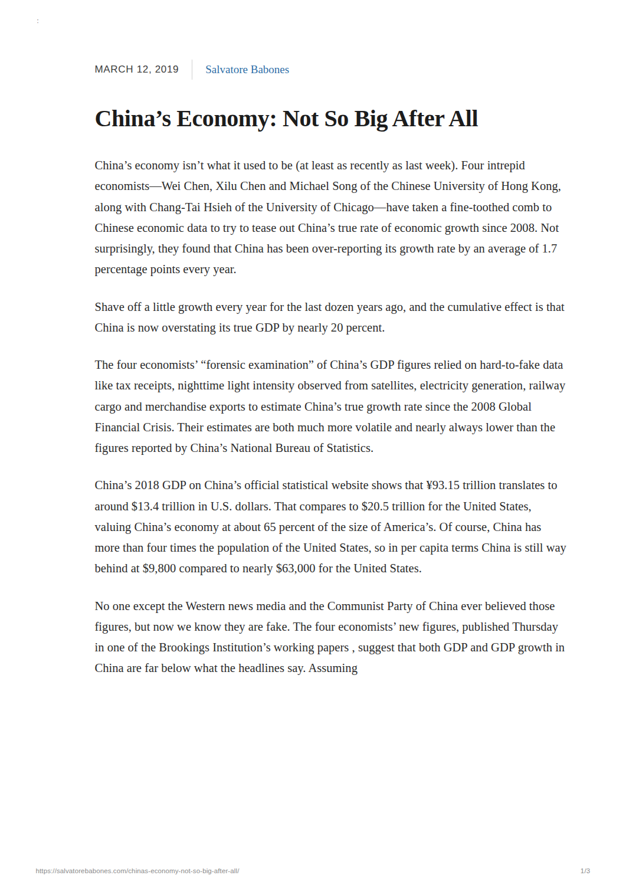:
MARCH 12, 2019 Salvatore Babones
China’s Economy: Not So Big After All
China’s economy isn’t what it used to be (at least as recently as last week). Four intrepid economists—Wei Chen, Xilu Chen and Michael Song of the Chinese University of Hong Kong, along with Chang-Tai Hsieh of the University of Chicago—have taken a fine-toothed comb to Chinese economic data to try to tease out China’s true rate of economic growth since 2008. Not surprisingly, they found that China has been over-reporting its growth rate by an average of 1.7 percentage points every year.
Shave off a little growth every year for the last dozen years ago, and the cumulative effect is that China is now overstating its true GDP by nearly 20 percent.
The four economists’ “forensic examination” of China’s GDP figures relied on hard-to-fake data like tax receipts, nighttime light intensity observed from satellites, electricity generation, railway cargo and merchandise exports to estimate China’s true growth rate since the 2008 Global Financial Crisis. Their estimates are both much more volatile and nearly always lower than the figures reported by China’s National Bureau of Statistics.
China’s 2018 GDP on China’s official statistical website shows that ¥93.15 trillion translates to around $13.4 trillion in U.S. dollars. That compares to $20.5 trillion for the United States, valuing China’s economy at about 65 percent of the size of America’s. Of course, China has more than four times the population of the United States, so in per capita terms China is still way behind at $9,800 compared to nearly $63,000 for the United States.
No one except the Western news media and the Communist Party of China ever believed those figures, but now we know they are fake. The four economists’ new figures, published Thursday in one of the Brookings Institution’s working papers , suggest that both GDP and GDP growth in China are far below what the headlines say. Assuming
https://salvatorebabones.com/chinas-economy-not-so-big-after-all/ 1/3